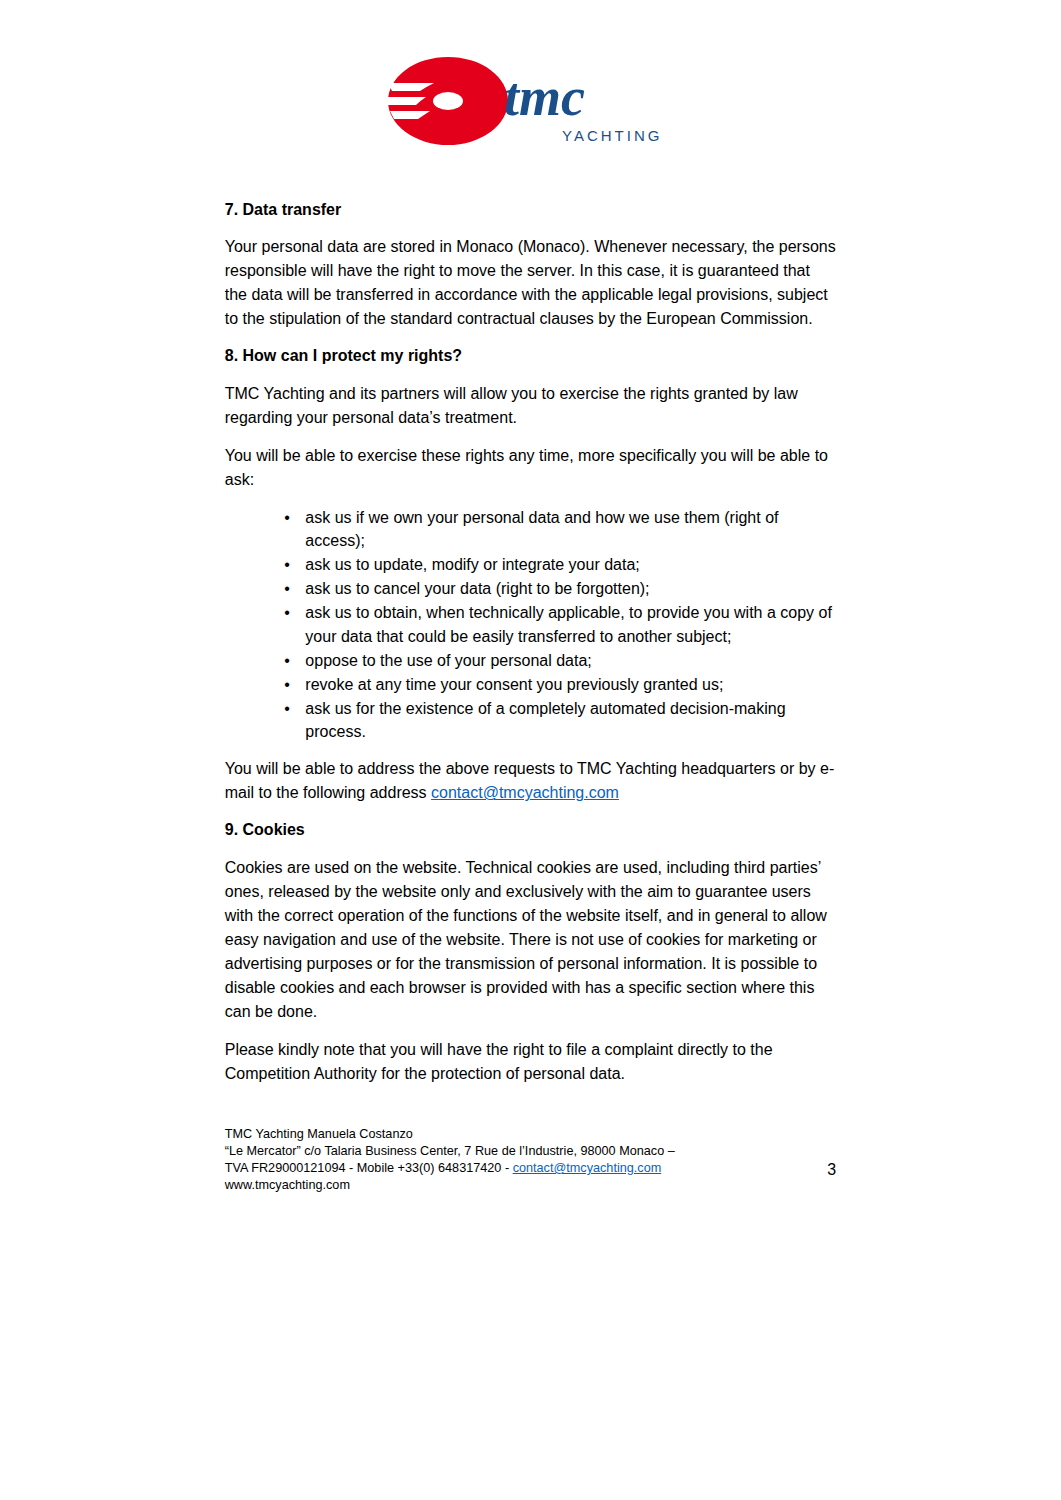tmc YACHTING
7. Data transfer
Your personal data are stored in Monaco (Monaco). Whenever necessary, the persons responsible will have the right to move the server. In this case, it is guaranteed that the data will be transferred in accordance with the applicable legal provisions, subject to the stipulation of the standard contractual clauses by the European Commission.
8. How can I protect my rights?
TMC Yachting and its partners will allow you to exercise the rights granted by law regarding your personal data’s treatment.
You will be able to exercise these rights any time, more specifically you will be able to ask:
ask us if we own your personal data and how we use them (right of access);
ask us to update, modify or integrate your data;
ask us to cancel your data (right to be forgotten);
ask us to obtain, when technically applicable, to provide you with a copy of your data that could be easily transferred to another subject;
oppose to the use of your personal data;
revoke at any time your consent you previously granted us;
ask us for the existence of a completely automated decision-making process.
You will be able to address the above requests to TMC Yachting headquarters or by e-mail to the following address contact@tmcyachting.com
9. Cookies
Cookies are used on the website. Technical cookies are used, including third parties’ ones, released by the website only and exclusively with the aim to guarantee users with the correct operation of the functions of the website itself, and in general to allow easy navigation and use of the website. There is not use of cookies for marketing or advertising purposes or for the transmission of personal information. It is possible to disable cookies and each browser is provided with has a specific section where this can be done.
Please kindly note that you will have the right to file a complaint directly to the Competition Authority for the protection of personal data.
3
TMC Yachting Manuela Costanzo
“Le Mercator” c/o Talaria Business Center, 7 Rue de l’Industrie, 98000 Monaco –
TVA FR29000121094 - Mobile +33(0) 648317420 - contact@tmcyachting.com
www.tmcyachting.com